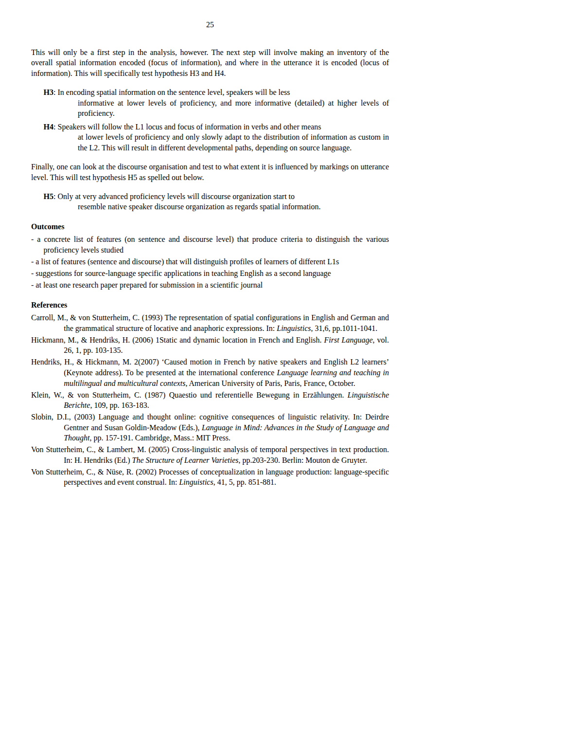25
This will only be a first step in the analysis, however. The next step will involve making an inventory of the overall spatial information encoded (focus of information), and where in the utterance it is encoded (locus of information). This will specifically test hypothesis H3 and H4.
H3: In encoding spatial information on the sentence level, speakers will be less informative at lower levels of proficiency, and more informative (detailed) at higher levels of proficiency.
H4: Speakers will follow the L1 locus and focus of information in verbs and other means at lower levels of proficiency and only slowly adapt to the distribution of information as custom in the L2. This will result in different developmental paths, depending on source language.
Finally, one can look at the discourse organisation and test to what extent it is influenced by markings on utterance level. This will test hypothesis H5 as spelled out below.
H5: Only at very advanced proficiency levels will discourse organization start to resemble native speaker discourse organization as regards spatial information.
Outcomes
a concrete list of features (on sentence and discourse level) that produce criteria to distinguish the various proficiency levels studied
a list of features (sentence and discourse) that will distinguish profiles of learners of different L1s
suggestions for source-language specific applications in teaching English as a second language
at least one research paper prepared for submission in a scientific journal
References
Carroll, M., & von Stutterheim, C. (1993) The representation of spatial configurations in English and German and the grammatical structure of locative and anaphoric expressions. In: Linguistics, 31,6, pp.1011-1041.
Hickmann, M., & Hendriks, H. (2006) 1Static and dynamic location in French and English. First Language, vol. 26, 1, pp. 103-135.
Hendriks, H., & Hickmann, M. 2(2007) ‘Caused motion in French by native speakers and English L2 learners’ (Keynote address). To be presented at the international conference Language learning and teaching in multilingual and multicultural contexts, American University of Paris, Paris, France, October.
Klein, W., & von Stutterheim, C. (1987) Quaestio und referentielle Bewegung in Erzählungen. Linguistische Berichte, 109, pp. 163-183.
Slobin, D.I., (2003) Language and thought online: cognitive consequences of linguistic relativity. In: Deirdre Gentner and Susan Goldin-Meadow (Eds.), Language in Mind: Advances in the Study of Language and Thought, pp. 157-191. Cambridge, Mass.: MIT Press.
Von Stutterheim, C., & Lambert, M. (2005) Cross-linguistic analysis of temporal perspectives in text production. In: H. Hendriks (Ed.) The Structure of Learner Varieties, pp.203-230. Berlin: Mouton de Gruyter.
Von Stutterheim, C., & Nüse, R. (2002) Processes of conceptualization in language production: language-specific perspectives and event construal. In: Linguistics, 41, 5, pp. 851-881.